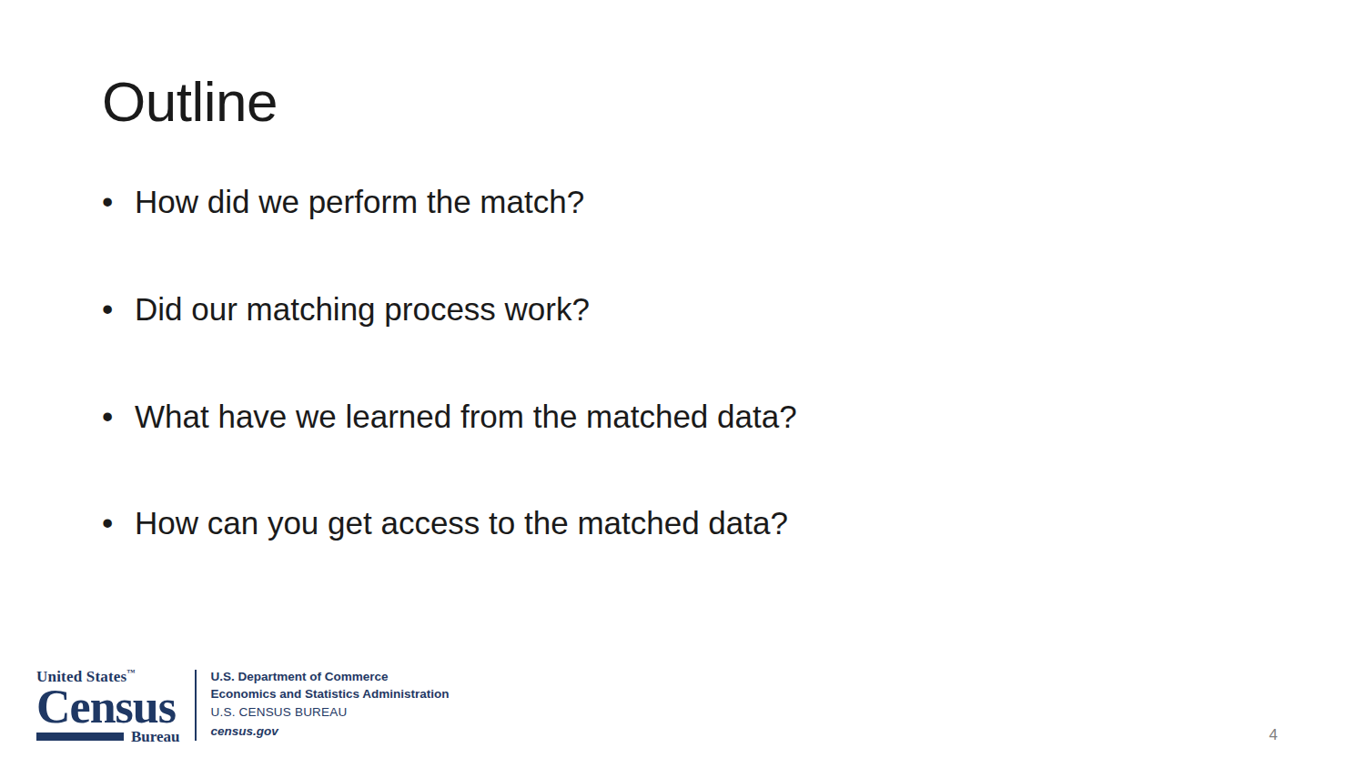Outline
How did we perform the match?
Did our matching process work?
What have we learned from the matched data?
How can you get access to the matched data?
United States™
Census
Bureau
U.S. Department of Commerce
Economics and Statistics Administration
U.S. CENSUS BUREAU
census.gov
4